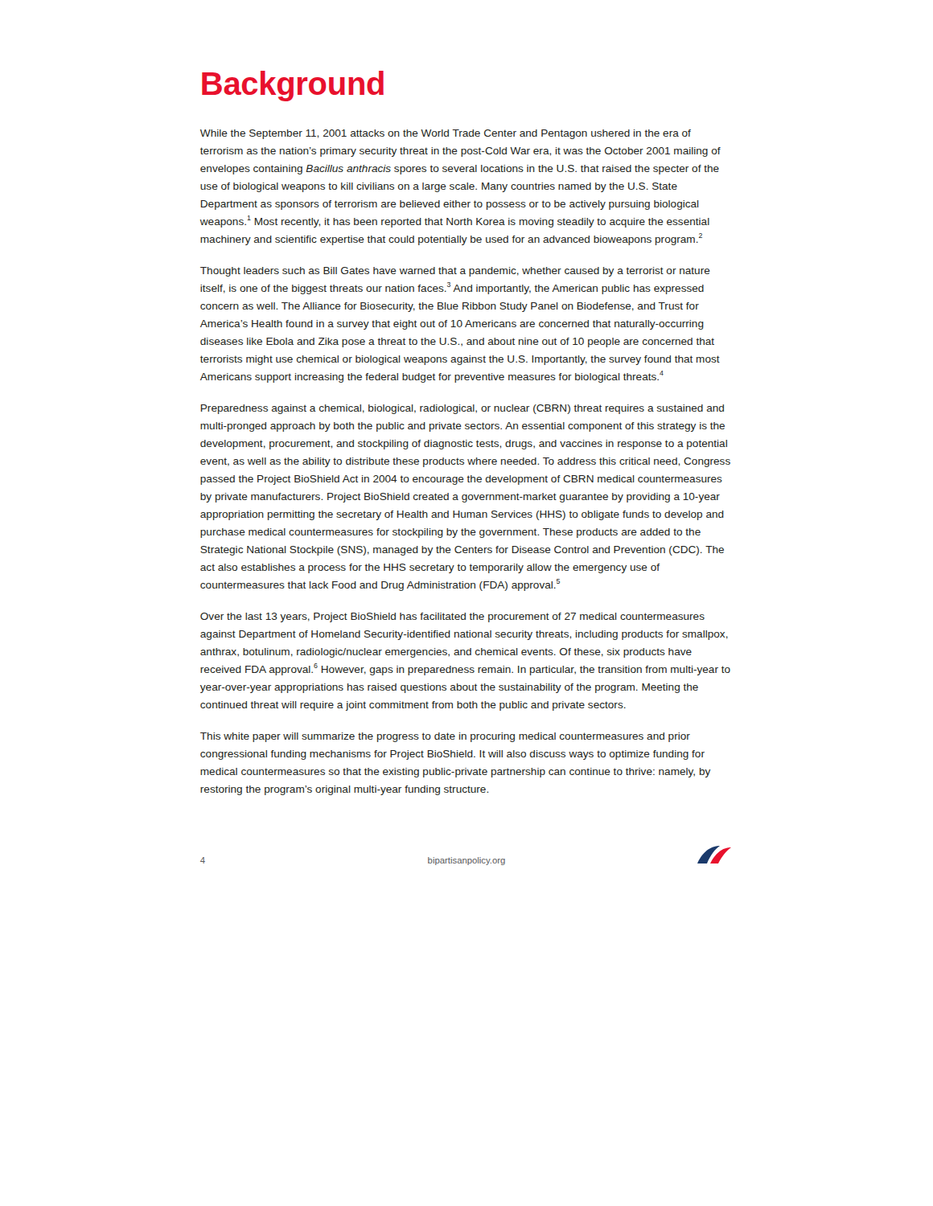Background
While the September 11, 2001 attacks on the World Trade Center and Pentagon ushered in the era of terrorism as the nation’s primary security threat in the post-Cold War era, it was the October 2001 mailing of envelopes containing Bacillus anthracis spores to several locations in the U.S. that raised the specter of the use of biological weapons to kill civilians on a large scale. Many countries named by the U.S. State Department as sponsors of terrorism are believed either to possess or to be actively pursuing biological weapons.1 Most recently, it has been reported that North Korea is moving steadily to acquire the essential machinery and scientific expertise that could potentially be used for an advanced bioweapons program.2
Thought leaders such as Bill Gates have warned that a pandemic, whether caused by a terrorist or nature itself, is one of the biggest threats our nation faces.3 And importantly, the American public has expressed concern as well. The Alliance for Biosecurity, the Blue Ribbon Study Panel on Biodefense, and Trust for America’s Health found in a survey that eight out of 10 Americans are concerned that naturally-occurring diseases like Ebola and Zika pose a threat to the U.S., and about nine out of 10 people are concerned that terrorists might use chemical or biological weapons against the U.S. Importantly, the survey found that most Americans support increasing the federal budget for preventive measures for biological threats.4
Preparedness against a chemical, biological, radiological, or nuclear (CBRN) threat requires a sustained and multi-pronged approach by both the public and private sectors. An essential component of this strategy is the development, procurement, and stockpiling of diagnostic tests, drugs, and vaccines in response to a potential event, as well as the ability to distribute these products where needed. To address this critical need, Congress passed the Project BioShield Act in 2004 to encourage the development of CBRN medical countermeasures by private manufacturers. Project BioShield created a government-market guarantee by providing a 10-year appropriation permitting the secretary of Health and Human Services (HHS) to obligate funds to develop and purchase medical countermeasures for stockpiling by the government. These products are added to the Strategic National Stockpile (SNS), managed by the Centers for Disease Control and Prevention (CDC). The act also establishes a process for the HHS secretary to temporarily allow the emergency use of countermeasures that lack Food and Drug Administration (FDA) approval.5
Over the last 13 years, Project BioShield has facilitated the procurement of 27 medical countermeasures against Department of Homeland Security-identified national security threats, including products for smallpox, anthrax, botulinum, radiologic/nuclear emergencies, and chemical events. Of these, six products have received FDA approval.6 However, gaps in preparedness remain. In particular, the transition from multi-year to year-over-year appropriations has raised questions about the sustainability of the program. Meeting the continued threat will require a joint commitment from both the public and private sectors.
This white paper will summarize the progress to date in procuring medical countermeasures and prior congressional funding mechanisms for Project BioShield. It will also discuss ways to optimize funding for medical countermeasures so that the existing public-private partnership can continue to thrive: namely, by restoring the program’s original multi-year funding structure.
4
bipartisanpolicy.org